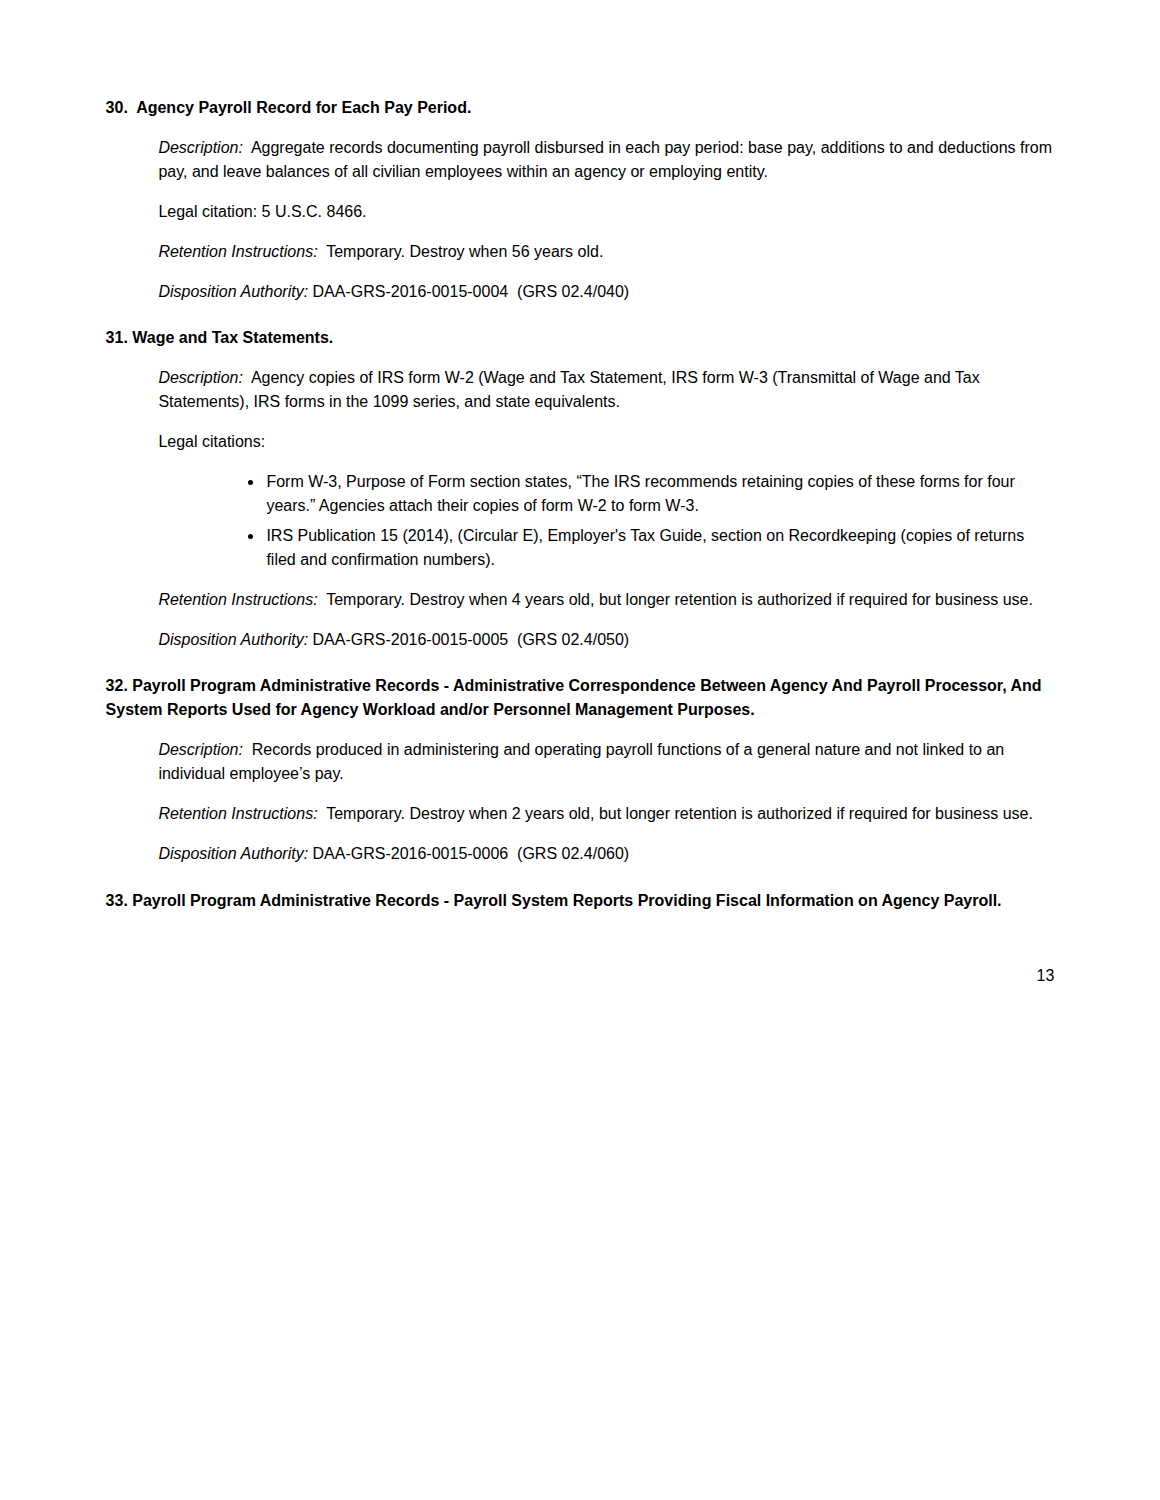30. Agency Payroll Record for Each Pay Period.
Description: Aggregate records documenting payroll disbursed in each pay period: base pay, additions to and deductions from pay, and leave balances of all civilian employees within an agency or employing entity.
Legal citation: 5 U.S.C. 8466.
Retention Instructions: Temporary. Destroy when 56 years old.
Disposition Authority: DAA-GRS-2016-0015-0004 (GRS 02.4/040)
31. Wage and Tax Statements.
Description: Agency copies of IRS form W-2 (Wage and Tax Statement, IRS form W-3 (Transmittal of Wage and Tax Statements), IRS forms in the 1099 series, and state equivalents.
Legal citations:
Form W-3, Purpose of Form section states, “The IRS recommends retaining copies of these forms for four years.” Agencies attach their copies of form W-2 to form W-3.
IRS Publication 15 (2014), (Circular E), Employer's Tax Guide, section on Recordkeeping (copies of returns filed and confirmation numbers).
Retention Instructions: Temporary. Destroy when 4 years old, but longer retention is authorized if required for business use.
Disposition Authority: DAA-GRS-2016-0015-0005 (GRS 02.4/050)
32. Payroll Program Administrative Records - Administrative Correspondence Between Agency And Payroll Processor, And System Reports Used for Agency Workload and/or Personnel Management Purposes.
Description: Records produced in administering and operating payroll functions of a general nature and not linked to an individual employee’s pay.
Retention Instructions: Temporary. Destroy when 2 years old, but longer retention is authorized if required for business use.
Disposition Authority: DAA-GRS-2016-0015-0006 (GRS 02.4/060)
33. Payroll Program Administrative Records - Payroll System Reports Providing Fiscal Information on Agency Payroll.
13